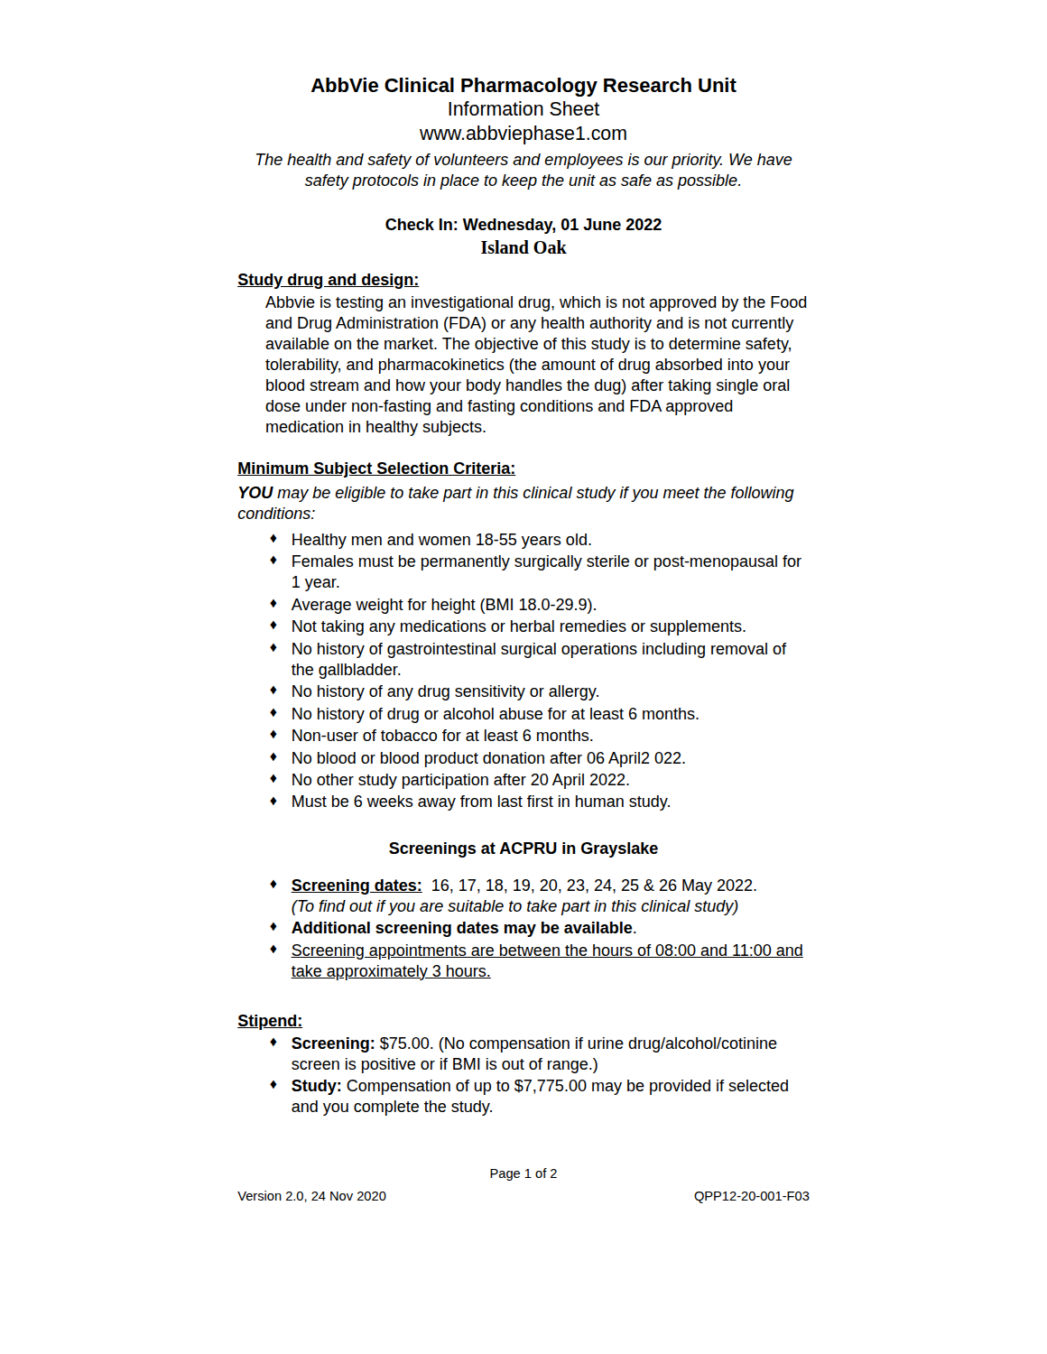AbbVie Clinical Pharmacology Research Unit
Information Sheet
www.abbviephase1.com
The health and safety of volunteers and employees is our priority. We have safety protocols in place to keep the unit as safe as possible.
Check In: Wednesday, 01 June 2022
Island Oak
Study drug and design:
Abbvie is testing an investigational drug, which is not approved by the Food and Drug Administration (FDA) or any health authority and is not currently available on the market. The objective of this study is to determine safety, tolerability, and pharmacokinetics (the amount of drug absorbed into your blood stream and how your body handles the dug) after taking single oral dose under non-fasting and fasting conditions and FDA approved medication in healthy subjects.
Minimum Subject Selection Criteria:
YOU may be eligible to take part in this clinical study if you meet the following conditions:
Healthy men and women 18-55 years old.
Females must be permanently surgically sterile or post-menopausal for 1 year.
Average weight for height (BMI 18.0-29.9).
Not taking any medications or herbal remedies or supplements.
No history of gastrointestinal surgical operations including removal of the gallbladder.
No history of any drug sensitivity or allergy.
No history of drug or alcohol abuse for at least 6 months.
Non-user of tobacco for at least 6 months.
No blood or blood product donation after 06 April2 022.
No other study participation after 20 April 2022.
Must be 6 weeks away from last first in human study.
Screenings at ACPRU in Grayslake
Screening dates: 16, 17, 18, 19, 20, 23, 24, 25 & 26 May 2022. (To find out if you are suitable to take part in this clinical study)
Additional screening dates may be available.
Screening appointments are between the hours of 08:00 and 11:00 and take approximately 3 hours.
Stipend:
Screening: $75.00. (No compensation if urine drug/alcohol/cotinine screen is positive or if BMI is out of range.)
Study: Compensation of up to $7,775.00 may be provided if selected and you complete the study.
Page 1 of 2
Version 2.0, 24 Nov 2020 QPP12-20-001-F03